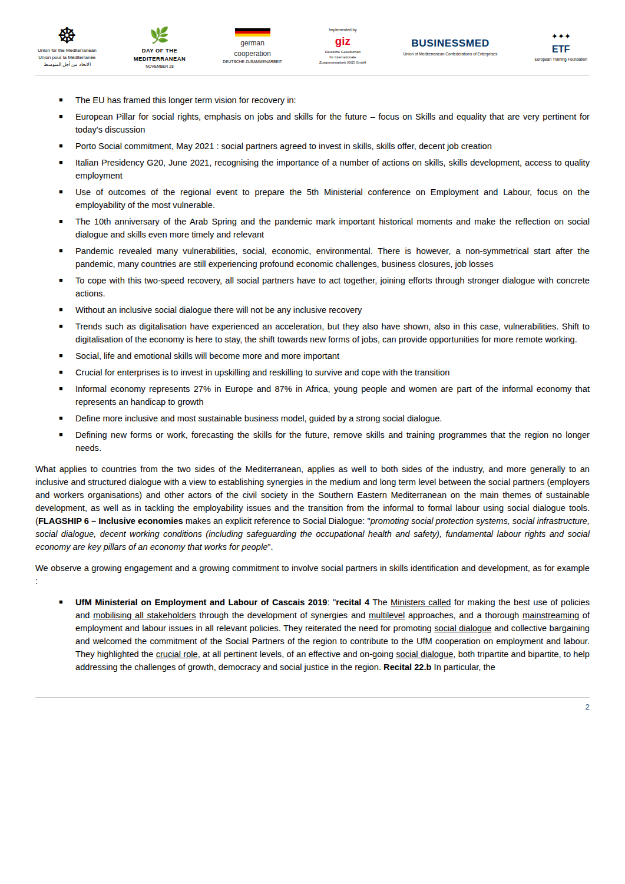☸ Union for the Mediterranean
Union pour la Méditerranée
الاتحاد من أجل المتوسط
🌿 DAY OF THE
MEDITERRANEAN NOVEMBER 28
german
cooperation DEUTSCHE ZUSAMMENARBEIT
Implemented by giz Deutsche Gesellschaft
für Internationale
Zusammenarbeit (GIZ) GmbH
BUSINESSMED Union of Mediterranean Confederations of Enterprises
✦✦✦ ETF European Training Foundation
The EU has framed this longer term vision for recovery in:
European Pillar for social rights, emphasis on jobs and skills for the future – focus on Skills and equality that are very pertinent for today's discussion
Porto Social commitment, May 2021 : social partners agreed to invest in skills, skills offer, decent job creation
Italian Presidency G20, June 2021, recognising the importance of a number of actions on skills, skills development, access to quality employment
Use of outcomes of the regional event to prepare the 5th Ministerial conference on Employment and Labour, focus on the employability of the most vulnerable.
The 10th anniversary of the Arab Spring and the pandemic mark important historical moments and make the reflection on social dialogue and skills even more timely and relevant
Pandemic revealed many vulnerabilities, social, economic, environmental. There is however, a non-symmetrical start after the pandemic, many countries are still experiencing profound economic challenges, business closures, job losses
To cope with this two-speed recovery, all social partners have to act together, joining efforts through stronger dialogue with concrete actions.
Without an inclusive social dialogue there will not be any inclusive recovery
Trends such as digitalisation have experienced an acceleration, but they also have shown, also in this case, vulnerabilities. Shift to digitalisation of the economy is here to stay, the shift towards new forms of jobs, can provide opportunities for more remote working.
Social, life and emotional skills will become more and more important
Crucial for enterprises is to invest in upskilling and reskilling to survive and cope with the transition
Informal economy represents 27% in Europe and 87% in Africa, young people and women are part of the informal economy that represents an handicap to growth
Define more inclusive and most sustainable business model, guided by a strong social dialogue.
Defining new forms or work, forecasting the skills for the future, remove skills and training programmes that the region no longer needs.
What applies to countries from the two sides of the Mediterranean, applies as well to both sides of the industry, and more generally to an inclusive and structured dialogue with a view to establishing synergies in the medium and long term level between the social partners (employers and workers organisations) and other actors of the civil society in the Southern Eastern Mediterranean on the main themes of sustainable development, as well as in tackling the employability issues and the transition from the informal to formal labour using social dialogue tools. (FLAGSHIP 6 – Inclusive economies makes an explicit reference to Social Dialogue: "promoting social protection systems, social infrastructure, social dialogue, decent working conditions (including safeguarding the occupational health and safety), fundamental labour rights and social economy are key pillars of an economy that works for people".
We observe a growing engagement and a growing commitment to involve social partners in skills identification and development, as for example :
UfM Ministerial on Employment and Labour of Cascais 2019: "recital 4 The Ministers called for making the best use of policies and mobilising all stakeholders through the development of synergies and multilevel approaches, and a thorough mainstreaming of employment and labour issues in all relevant policies. They reiterated the need for promoting social dialogue and collective bargaining and welcomed the commitment of the Social Partners of the region to contribute to the UfM cooperation on employment and labour. They highlighted the crucial role, at all pertinent levels, of an effective and on-going social dialogue, both tripartite and bipartite, to help addressing the challenges of growth, democracy and social justice in the region. Recital 22.b In particular, the
2